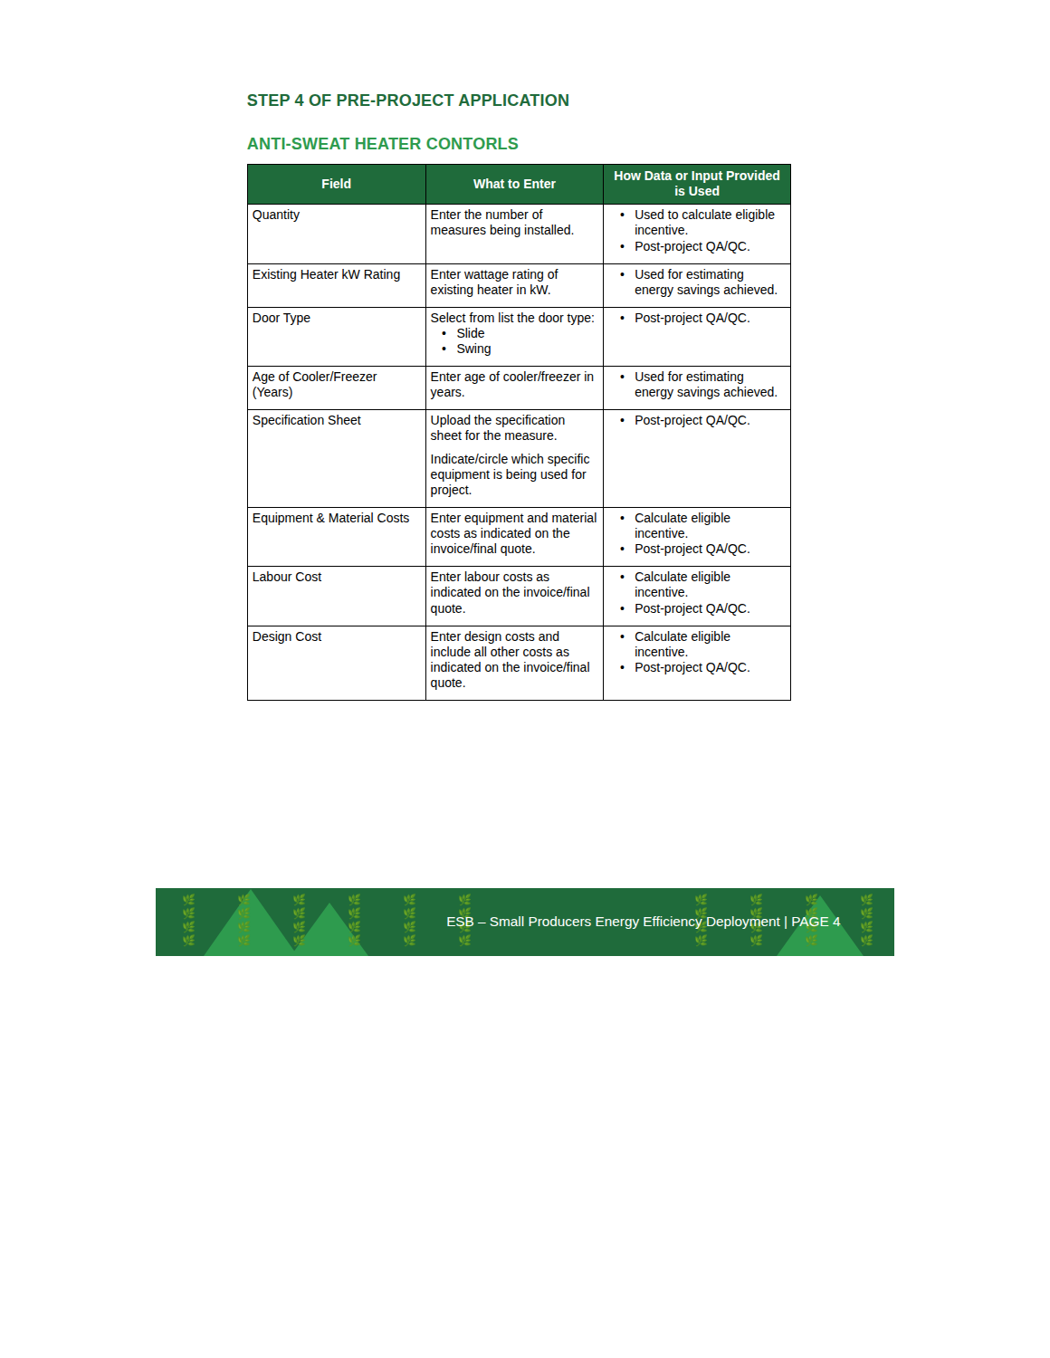STEP 4 OF PRE-PROJECT APPLICATION
ANTI-SWEAT HEATER CONTORLS
| Field | What to Enter | How Data or Input Provided is Used |
| --- | --- | --- |
| Quantity | Enter the number of measures being installed. | Used to calculate eligible incentive. Post-project QA/QC. |
| Existing Heater kW Rating | Enter wattage rating of existing heater in kW. | Used for estimating energy savings achieved. |
| Door Type | Select from list the door type: Slide Swing | Post-project QA/QC. |
| Age of Cooler/Freezer (Years) | Enter age of cooler/freezer in years. | Used for estimating energy savings achieved. |
| Specification Sheet | Upload the specification sheet for the measure. Indicate/circle which specific equipment is being used for project. | Post-project QA/QC. |
| Equipment & Material Costs | Enter equipment and material costs as indicated on the invoice/final quote. | Calculate eligible incentive. Post-project QA/QC. |
| Labour Cost | Enter labour costs as indicated on the invoice/final quote. | Calculate eligible incentive. Post-project QA/QC. |
| Design Cost | Enter design costs and include all other costs as indicated on the invoice/final quote. | Calculate eligible incentive. Post-project QA/QC. |
🌿 🌿 🌿 🌿 🌿 🌿 🌿 🌿 🌿 🌿 🌿 🌿 🌿 🌿 🌿 🌿 🌿 🌿 🌿 🌿 🌿 🌿 🌿 🌿
🌿 🌿 🌿 🌿 🌿 🌿 🌿 🌿 🌿 🌿 🌿 🌿 🌿 🌿 🌿 🌿
ESB – Small Producers Energy Efficiency Deployment | PAGE 4